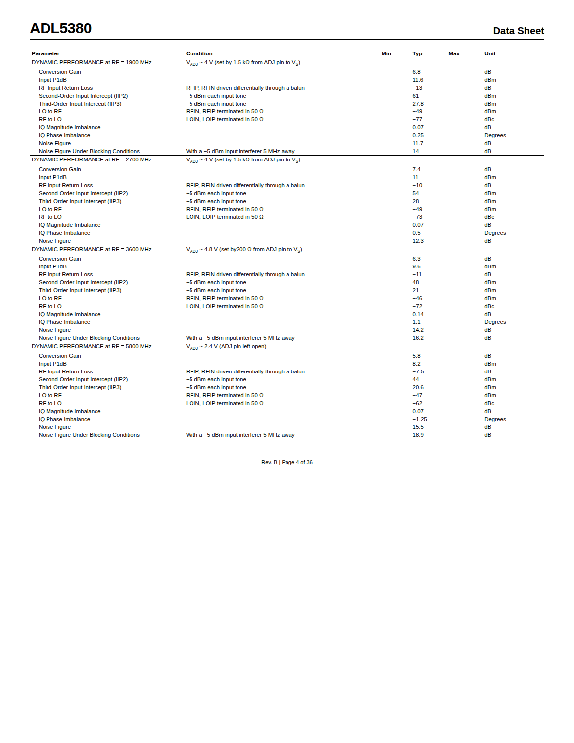ADL5380
Data Sheet
| Parameter | Condition | Min | Typ | Max | Unit |
| --- | --- | --- | --- | --- | --- |
| DYNAMIC PERFORMANCE at RF = 1900 MHz | V ADJ ~ 4 V (set by 1.5 kΩ from ADJ pin to V S ) | | | | |
| Conversion Gain | | | 6.8 | | dB |
| Input P1dB | | | 11.6 | | dBm |
| RF Input Return Loss | RFIP, RFIN driven differentially through a balun | | −13 | | dB |
| Second-Order Input Intercept (IIP2) | −5 dBm each input tone | | 61 | | dBm |
| Third-Order Input Intercept (IIP3) | −5 dBm each input tone | | 27.8 | | dBm |
| LO to RF | RFIN, RFIP terminated in 50 Ω | | −49 | | dBm |
| RF to LO | LOIN, LOIP terminated in 50 Ω | | −77 | | dBc |
| IQ Magnitude Imbalance | | | 0.07 | | dB |
| IQ Phase Imbalance | | | 0.25 | | Degrees |
| Noise Figure | | | 11.7 | | dB |
| Noise Figure Under Blocking Conditions | With a −5 dBm input interferer 5 MHz away | | 14 | | dB |
| DYNAMIC PERFORMANCE at RF = 2700 MHz | V ADJ ~ 4 V (set by 1.5 kΩ from ADJ pin to V S ) | | | | |
| Conversion Gain | | | 7.4 | | dB |
| Input P1dB | | | 11 | | dBm |
| RF Input Return Loss | RFIP, RFIN driven differentially through a balun | | −10 | | dB |
| Second-Order Input Intercept (IIP2) | −5 dBm each input tone | | 54 | | dBm |
| Third-Order Input Intercept (IIP3) | −5 dBm each input tone | | 28 | | dBm |
| LO to RF | RFIN, RFIP terminated in 50 Ω | | −49 | | dBm |
| RF to LO | LOIN, LOIP terminated in 50 Ω | | −73 | | dBc |
| IQ Magnitude Imbalance | | | 0.07 | | dB |
| IQ Phase Imbalance | | | 0.5 | | Degrees |
| Noise Figure | | | 12.3 | | dB |
| DYNAMIC PERFORMANCE at RF = 3600 MHz | V ADJ ~ 4.8 V (set by200 Ω from ADJ pin to V S ) | | | | |
| Conversion Gain | | | 6.3 | | dB |
| Input P1dB | | | 9.6 | | dBm |
| RF Input Return Loss | RFIP, RFIN driven differentially through a balun | | −11 | | dB |
| Second-Order Input Intercept (IIP2) | −5 dBm each input tone | | 48 | | dBm |
| Third-Order Input Intercept (IIP3) | −5 dBm each input tone | | 21 | | dBm |
| LO to RF | RFIN, RFIP terminated in 50 Ω | | −46 | | dBm |
| RF to LO | LOIN, LOIP terminated in 50 Ω | | −72 | | dBc |
| IQ Magnitude Imbalance | | | 0.14 | | dB |
| IQ Phase Imbalance | | | 1.1 | | Degrees |
| Noise Figure | | | 14.2 | | dB |
| Noise Figure Under Blocking Conditions | With a −5 dBm input interferer 5 MHz away | | 16.2 | | dB |
| DYNAMIC PERFORMANCE at RF = 5800 MHz | V ADJ ~ 2.4 V (ADJ pin left open) | | | | |
| Conversion Gain | | | 5.8 | | dB |
| Input P1dB | | | 8.2 | | dBm |
| RF Input Return Loss | RFIP, RFIN driven differentially through a balun | | −7.5 | | dB |
| Second-Order Input Intercept (IIP2) | −5 dBm each input tone | | 44 | | dBm |
| Third-Order Input Intercept (IIP3) | −5 dBm each input tone | | 20.6 | | dBm |
| LO to RF | RFIN, RFIP terminated in 50 Ω | | −47 | | dBm |
| RF to LO | LOIN, LOIP terminated in 50 Ω | | −62 | | dBc |
| IQ Magnitude Imbalance | | | 0.07 | | dB |
| IQ Phase Imbalance | | | −1.25 | | Degrees |
| Noise Figure | | | 15.5 | | dB |
| Noise Figure Under Blocking Conditions | With a −5 dBm input interferer 5 MHz away | | 18.9 | | dB |
Rev. B | Page 4 of 36